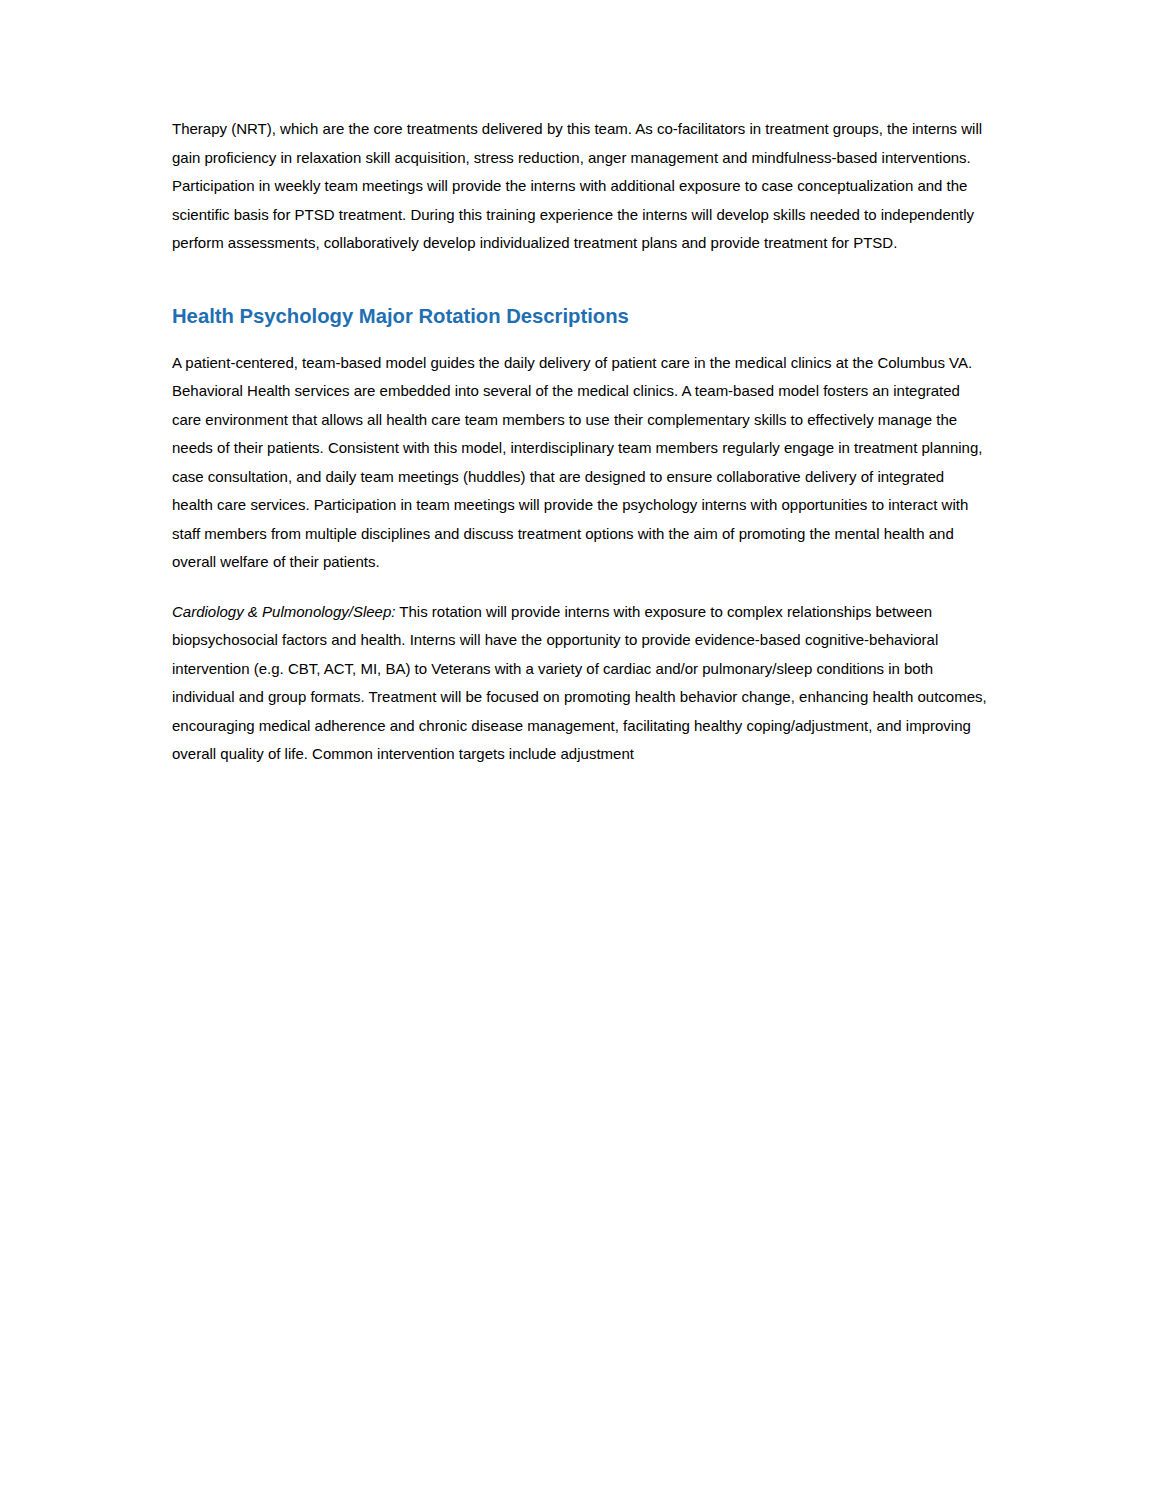Therapy (NRT), which are the core treatments delivered by this team. As co-facilitators in treatment groups, the interns will gain proficiency in relaxation skill acquisition, stress reduction, anger management and mindfulness-based interventions. Participation in weekly team meetings will provide the interns with additional exposure to case conceptualization and the scientific basis for PTSD treatment. During this training experience the interns will develop skills needed to independently perform assessments, collaboratively develop individualized treatment plans and provide treatment for PTSD.
Health Psychology Major Rotation Descriptions
A patient-centered, team-based model guides the daily delivery of patient care in the medical clinics at the Columbus VA. Behavioral Health services are embedded into several of the medical clinics. A team-based model fosters an integrated care environment that allows all health care team members to use their complementary skills to effectively manage the needs of their patients. Consistent with this model, interdisciplinary team members regularly engage in treatment planning, case consultation, and daily team meetings (huddles) that are designed to ensure collaborative delivery of integrated health care services. Participation in team meetings will provide the psychology interns with opportunities to interact with staff members from multiple disciplines and discuss treatment options with the aim of promoting the mental health and overall welfare of their patients.
Cardiology & Pulmonology/Sleep: This rotation will provide interns with exposure to complex relationships between biopsychosocial factors and health. Interns will have the opportunity to provide evidence-based cognitive-behavioral intervention (e.g. CBT, ACT, MI, BA) to Veterans with a variety of cardiac and/or pulmonary/sleep conditions in both individual and group formats. Treatment will be focused on promoting health behavior change, enhancing health outcomes, encouraging medical adherence and chronic disease management, facilitating healthy coping/adjustment, and improving overall quality of life. Common intervention targets include adjustment